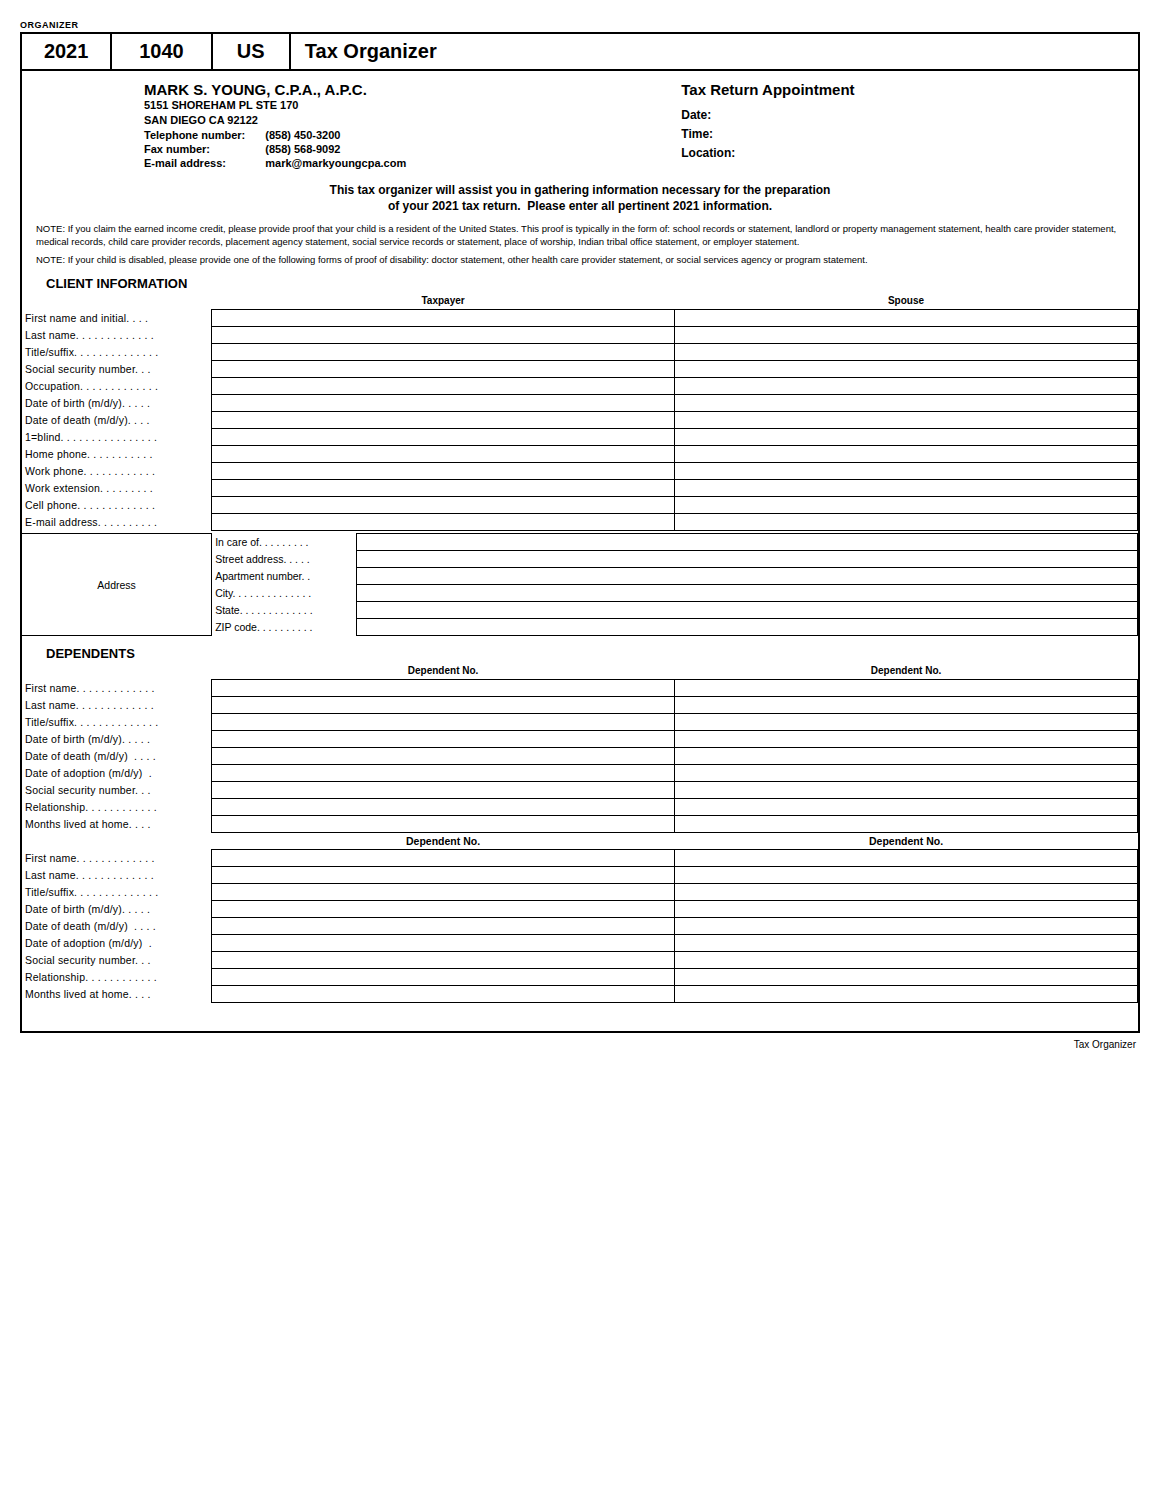ORGANIZER
| 2021 | 1040 | US | Tax Organizer |
MARK S. YOUNG, C.P.A., A.P.C.
5151 SHOREHAM PL STE 170
SAN DIEGO CA 92122
| Telephone number: | (858) 450-3200 |
| Fax number: | (858) 568-9092 |
| E-mail address: | mark@markyoungcpa.com |
Tax Return Appointment
Date:
Time:
Location:
This tax organizer will assist you in gathering information necessary for the preparation
of your 2021 tax return. Please enter all pertinent 2021 information.
NOTE: If you claim the earned income credit, please provide proof that your child is a resident of the United States. This proof is typically in the form of: school records or statement, landlord or property management statement, health care provider statement, medical records, child care provider records, placement agency statement, social service records or statement, place of worship, Indian tribal office statement, or employer statement.
NOTE: If your child is disabled, please provide one of the following forms of proof of disability: doctor statement, other health care provider statement, or social services agency or program statement.
CLIENT INFORMATION
| | Taxpayer | Spouse |
| --- | --- | --- |
| First name and initial. . . . | | |
| Last name. . . . . . . . . . . . . | | |
| Title/suffix. . . . . . . . . . . . . . | | |
| Social security number. . . | | |
| Occupation. . . . . . . . . . . . . | | |
| Date of birth (m/d/y). . . . . | | |
| Date of death (m/d/y). . . . | | |
| 1=blind. . . . . . . . . . . . . . . . | | |
| Home phone. . . . . . . . . . . | | |
| Work phone. . . . . . . . . . . . | | |
| Work extension. . . . . . . . . | | |
| Cell phone. . . . . . . . . . . . . | | |
| E-mail address. . . . . . . . . . | | |
| Address | In care of. . . . . . . . . | |
| Street address. . . . . | |
| Apartment number. . | |
| City. . . . . . . . . . . . . . | |
| State. . . . . . . . . . . . . | |
| ZIP code. . . . . . . . . . | |
DEPENDENTS
| | Dependent No. | Dependent No. |
| --- | --- | --- |
| First name. . . . . . . . . . . . . | | |
| Last name. . . . . . . . . . . . . | | |
| Title/suffix. . . . . . . . . . . . . . | | |
| Date of birth (m/d/y). . . . . | | |
| Date of death (m/d/y) . . . . | | |
| Date of adoption (m/d/y) . | | |
| Social security number. . . | | |
| Relationship. . . . . . . . . . . . | | |
| Months lived at home. . . . | | |
| | Dependent No. | Dependent No. |
| First name. . . . . . . . . . . . . | | |
| Last name. . . . . . . . . . . . . | | |
| Title/suffix. . . . . . . . . . . . . . | | |
| Date of birth (m/d/y). . . . . | | |
| Date of death (m/d/y) . . . . | | |
| Date of adoption (m/d/y) . | | |
| Social security number. . . | | |
| Relationship. . . . . . . . . . . . | | |
| Months lived at home. . . . | | |
Tax Organizer